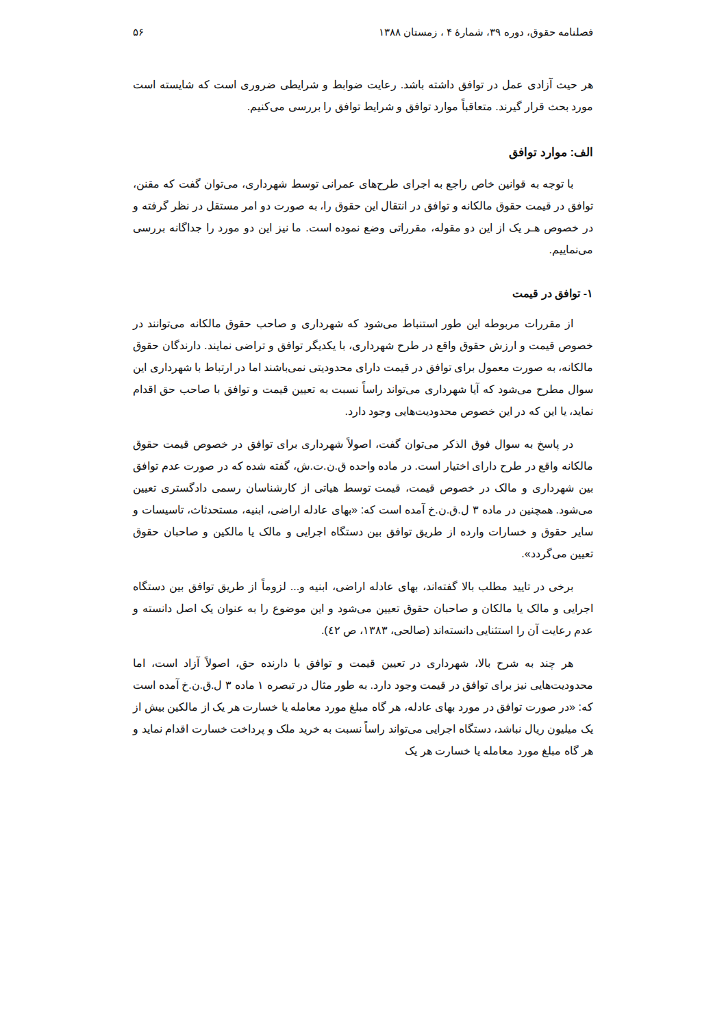فصلنامه حقوق، دوره ۳۹، شمارهٔ ۴ ، زمستان ۱۳۸۸ ۵۶
هر حیث آزادی عمل در توافق داشته باشد. رعایت ضوابط و شرایطی ضروری است که شایسته است مورد بحث قرار گیرند. متعاقباً موارد توافق و شرایط توافق را بررسی می‌کنیم.
الف: موارد توافق
با توجه به قوانین خاص راجع به اجرای طرح‌های عمرانی توسط شهرداری، می‌توان گفت که مقنن، توافق در قیمت حقوق مالکانه و توافق در انتقال این حقوق را، به صورت دو امر مستقل در نظر گرفته و در خصوص هـر یک از این دو مقوله، مقرراتی وضع نموده است. ما نیز این دو مورد را جداگانه بررسی می‌نماییم.
۱- توافق در قیمت
از مقررات مربوطه این طور استنباط می‌شود که شهرداری و صاحب حقوق مالکانه می‌توانند در خصوص قیمت و ارزش حقوق واقع در طرح شهرداری، با یکدیگر توافق و تراضی نمایند. دارندگان حقوق مالکانه، به صورت معمول برای توافق در قیمت دارای محدودیتی نمی‌باشند اما در ارتباط با شهرداری این سوال مطرح می‌شود که آیا شهرداری می‌تواند راساً نسبت به تعیین قیمت و توافق با صاحب حق اقدام نماید، یا این که در این خصوص محدودیت‌هایی وجود دارد.
در پاسخ به سوال فوق الذکر می‌توان گفت، اصولاً شهرداری برای توافق در خصوص قیمت حقوق مالکانه واقع در طرح دارای اختیار است. در ماده واحده ق.ن.ت.ش، گفته شده که در صورت عدم توافق بین شهرداری و مالک در خصوص قیمت، قیمت توسط هیاتی از کارشناسان رسمی دادگستری تعیین می‌شود. همچنین در ماده ۳ ل.ق.ن.خ آمده است که: «بهای عادله اراضی، ابنیه، مستحدثاث، تاسیسات و سایر حقوق و خسارات وارده از طریق توافق بین دستگاه اجرایی و مالک یا مالکین و صاحبان حقوق تعیین می‌گردد».
برخی در تایید مطلب بالا گفته‌اند، بهای عادله اراضی، ابنیه و... لزوماً از طریق توافق بین دستگاه اجرایی و مالک یا مالکان و صاحبان حقوق تعیین می‌شود و این موضوع را به عنوان یک اصل دانسته و عدم رعایت آن را استثنایی دانسته‌اند (صالحی، ۱۳۸۳، ص ٤٢).
هر چند به شرح بالا، شهرداری در تعیین قیمت و توافق با دارنده حق، اصولاً آزاد است، اما محدودیت‌هایی نیز برای توافق در قیمت وجود دارد. به طور مثال در تبصره ۱ ماده ۳ ل.ق.ن.خ آمده است که: «در صورت توافق در مورد بهای عادله، هر گاه مبلغ مورد معامله یا خسارت هر یک از مالکین بیش از یک میلیون ریال نباشد، دستگاه اجرایی می‌تواند راساً نسبت به خرید ملک و پرداخت خسارت اقدام نماید و هر گاه مبلغ مورد معامله یا خسارت هر یک